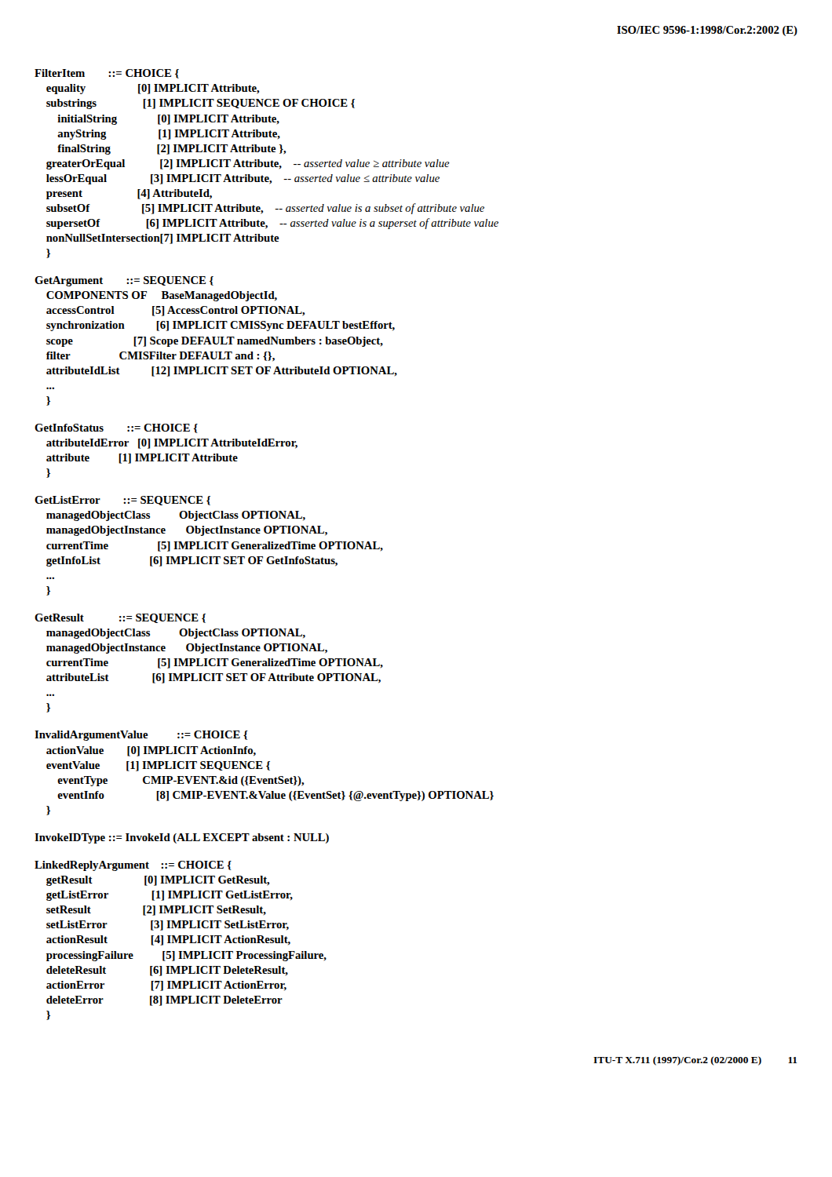ISO/IEC 9596-1:1998/Cor.2:2002 (E)
FilterItem        ::= CHOICE {
    equality                  [0] IMPLICIT Attribute,
    substrings                [1] IMPLICIT SEQUENCE OF CHOICE {
        initialString              [0] IMPLICIT Attribute,
        anyString                  [1] IMPLICIT Attribute,
        finalString                [2] IMPLICIT Attribute },
    greaterOrEqual            [2] IMPLICIT Attribute,    -- asserted value ≥ attribute value
    lessOrEqual               [3] IMPLICIT Attribute,    -- asserted value ≤ attribute value
    present                   [4] AttributeId,
    subsetOf                  [5] IMPLICIT Attribute,    -- asserted value is a subset of attribute value
    supersetOf                [6] IMPLICIT Attribute,    -- asserted value is a superset of attribute value
    nonNullSetIntersection[7] IMPLICIT Attribute
    }
GetArgument        ::= SEQUENCE {
    COMPONENTS OF     BaseManagedObjectId,
    accessControl             [5] AccessControl OPTIONAL,
    synchronization           [6] IMPLICIT CMISSync DEFAULT bestEffort,
    scope                     [7] Scope DEFAULT namedNumbers : baseObject,
    filter                 CMISFilter DEFAULT and : {},
    attributeIdList           [12] IMPLICIT SET OF AttributeId OPTIONAL,
    ...
    }
GetInfoStatus        ::= CHOICE {
    attributeIdError   [0] IMPLICIT AttributeIdError,
    attribute          [1] IMPLICIT Attribute
    }
GetListError        ::= SEQUENCE {
    managedObjectClass          ObjectClass OPTIONAL,
    managedObjectInstance       ObjectInstance OPTIONAL,
    currentTime                 [5] IMPLICIT GeneralizedTime OPTIONAL,
    getInfoList                 [6] IMPLICIT SET OF GetInfoStatus,
    ...
    }
GetResult            ::= SEQUENCE {
    managedObjectClass          ObjectClass OPTIONAL,
    managedObjectInstance       ObjectInstance OPTIONAL,
    currentTime                 [5] IMPLICIT GeneralizedTime OPTIONAL,
    attributeList               [6] IMPLICIT SET OF Attribute OPTIONAL,
    ...
    }
InvalidArgumentValue          ::= CHOICE {
    actionValue        [0] IMPLICIT ActionInfo,
    eventValue         [1] IMPLICIT SEQUENCE {
        eventType            CMIP-EVENT.&id ({EventSet}),
        eventInfo                  [8] CMIP-EVENT.&Value ({EventSet} {@.eventType}) OPTIONAL}
    }
InvokeIDType ::= InvokeId (ALL EXCEPT absent : NULL)
LinkedReplyArgument    ::= CHOICE {
    getResult                  [0] IMPLICIT GetResult,
    getListError               [1] IMPLICIT GetListError,
    setResult                  [2] IMPLICIT SetResult,
    setListError               [3] IMPLICIT SetListError,
    actionResult               [4] IMPLICIT ActionResult,
    processingFailure          [5] IMPLICIT ProcessingFailure,
    deleteResult               [6] IMPLICIT DeleteResult,
    actionError                [7] IMPLICIT ActionError,
    deleteError                [8] IMPLICIT DeleteError
    }
ITU-T X.711 (1997)/Cor.2 (02/2000 E)11